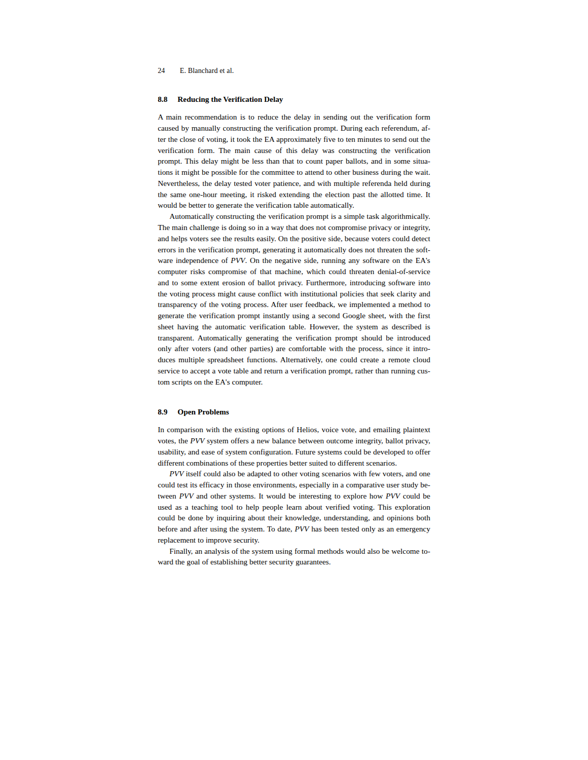24 E. Blanchard et al.
8.8 Reducing the Verification Delay
A main recommendation is to reduce the delay in sending out the verification form caused by manually constructing the verification prompt. During each referendum, after the close of voting, it took the EA approximately five to ten minutes to send out the verification form. The main cause of this delay was constructing the verification prompt. This delay might be less than that to count paper ballots, and in some situations it might be possible for the committee to attend to other business during the wait. Nevertheless, the delay tested voter patience, and with multiple referenda held during the same one-hour meeting, it risked extending the election past the allotted time. It would be better to generate the verification table automatically.
Automatically constructing the verification prompt is a simple task algorithmically. The main challenge is doing so in a way that does not compromise privacy or integrity, and helps voters see the results easily. On the positive side, because voters could detect errors in the verification prompt, generating it automatically does not threaten the software independence of PVV. On the negative side, running any software on the EA's computer risks compromise of that machine, which could threaten denial-of-service and to some extent erosion of ballot privacy. Furthermore, introducing software into the voting process might cause conflict with institutional policies that seek clarity and transparency of the voting process. After user feedback, we implemented a method to generate the verification prompt instantly using a second Google sheet, with the first sheet having the automatic verification table. However, the system as described is transparent. Automatically generating the verification prompt should be introduced only after voters (and other parties) are comfortable with the process, since it introduces multiple spreadsheet functions. Alternatively, one could create a remote cloud service to accept a vote table and return a verification prompt, rather than running custom scripts on the EA's computer.
8.9 Open Problems
In comparison with the existing options of Helios, voice vote, and emailing plaintext votes, the PVV system offers a new balance between outcome integrity, ballot privacy, usability, and ease of system configuration. Future systems could be developed to offer different combinations of these properties better suited to different scenarios.
PVV itself could also be adapted to other voting scenarios with few voters, and one could test its efficacy in those environments, especially in a comparative user study between PVV and other systems. It would be interesting to explore how PVV could be used as a teaching tool to help people learn about verified voting. This exploration could be done by inquiring about their knowledge, understanding, and opinions both before and after using the system. To date, PVV has been tested only as an emergency replacement to improve security.
Finally, an analysis of the system using formal methods would also be welcome toward the goal of establishing better security guarantees.